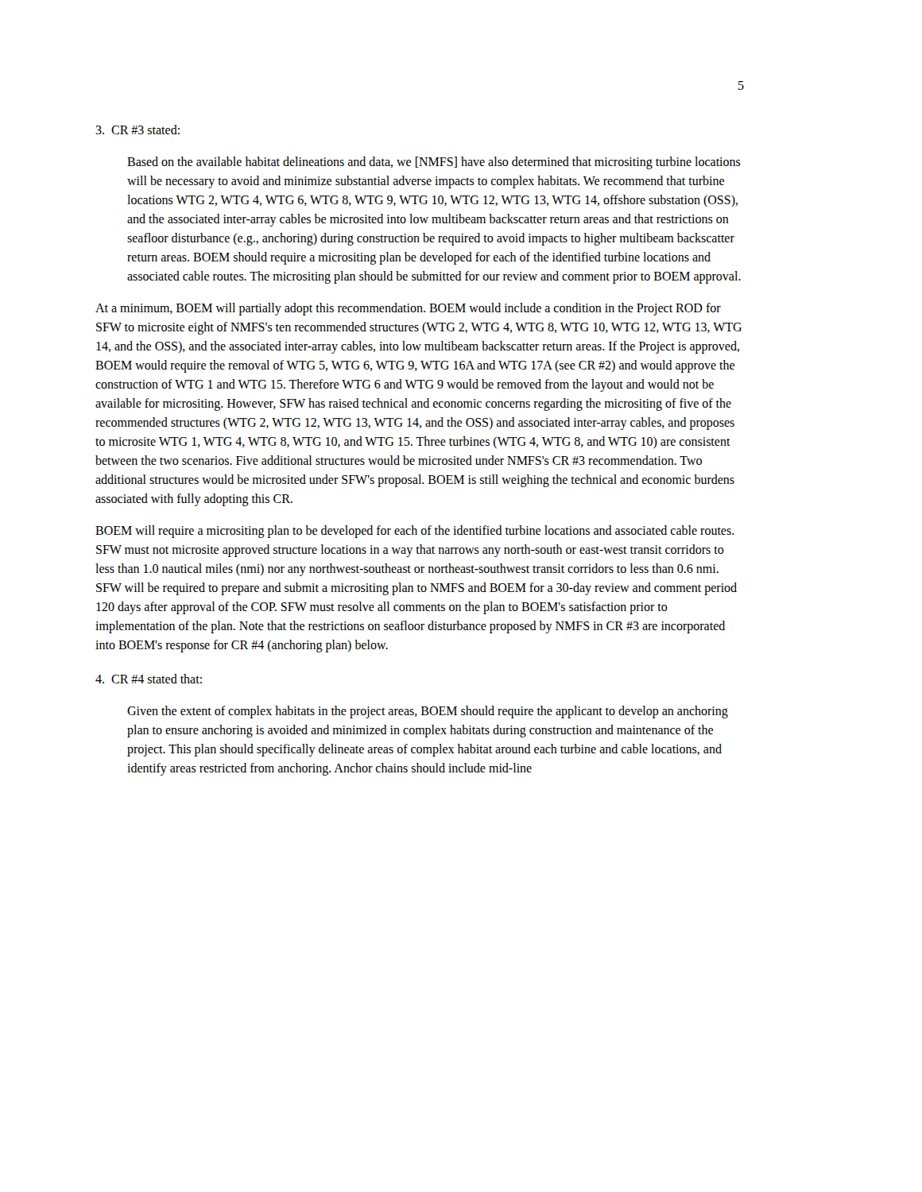5
3. CR #3 stated:
Based on the available habitat delineations and data, we [NMFS] have also determined that micrositing turbine locations will be necessary to avoid and minimize substantial adverse impacts to complex habitats. We recommend that turbine locations WTG 2, WTG 4, WTG 6, WTG 8, WTG 9, WTG 10, WTG 12, WTG 13, WTG 14, offshore substation (OSS), and the associated inter-array cables be microsited into low multibeam backscatter return areas and that restrictions on seafloor disturbance (e.g., anchoring) during construction be required to avoid impacts to higher multibeam backscatter return areas. BOEM should require a micrositing plan be developed for each of the identified turbine locations and associated cable routes. The micrositing plan should be submitted for our review and comment prior to BOEM approval.
At a minimum, BOEM will partially adopt this recommendation. BOEM would include a condition in the Project ROD for SFW to microsite eight of NMFS's ten recommended structures (WTG 2, WTG 4, WTG 8, WTG 10, WTG 12, WTG 13, WTG 14, and the OSS), and the associated inter-array cables, into low multibeam backscatter return areas. If the Project is approved, BOEM would require the removal of WTG 5, WTG 6, WTG 9, WTG 16A and WTG 17A (see CR #2) and would approve the construction of WTG 1 and WTG 15. Therefore WTG 6 and WTG 9 would be removed from the layout and would not be available for micrositing. However, SFW has raised technical and economic concerns regarding the micrositing of five of the recommended structures (WTG 2, WTG 12, WTG 13, WTG 14, and the OSS) and associated inter-array cables, and proposes to microsite WTG 1, WTG 4, WTG 8, WTG 10, and WTG 15. Three turbines (WTG 4, WTG 8, and WTG 10) are consistent between the two scenarios. Five additional structures would be microsited under NMFS's CR #3 recommendation. Two additional structures would be microsited under SFW's proposal. BOEM is still weighing the technical and economic burdens associated with fully adopting this CR.
BOEM will require a micrositing plan to be developed for each of the identified turbine locations and associated cable routes. SFW must not microsite approved structure locations in a way that narrows any north-south or east-west transit corridors to less than 1.0 nautical miles (nmi) nor any northwest-southeast or northeast-southwest transit corridors to less than 0.6 nmi. SFW will be required to prepare and submit a micrositing plan to NMFS and BOEM for a 30-day review and comment period 120 days after approval of the COP. SFW must resolve all comments on the plan to BOEM's satisfaction prior to implementation of the plan. Note that the restrictions on seafloor disturbance proposed by NMFS in CR #3 are incorporated into BOEM's response for CR #4 (anchoring plan) below.
4. CR #4 stated that:
Given the extent of complex habitats in the project areas, BOEM should require the applicant to develop an anchoring plan to ensure anchoring is avoided and minimized in complex habitats during construction and maintenance of the project. This plan should specifically delineate areas of complex habitat around each turbine and cable locations, and identify areas restricted from anchoring. Anchor chains should include mid-line